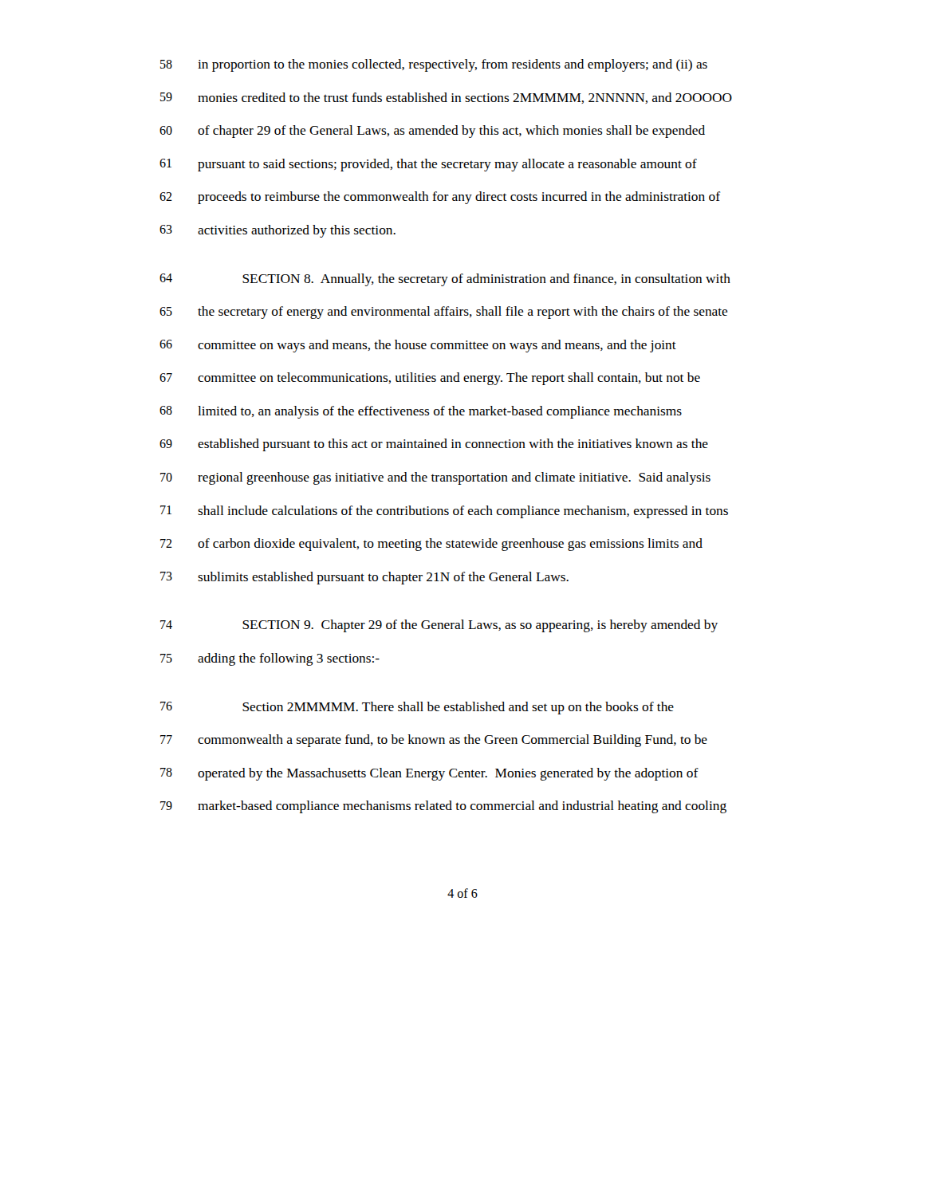58
in proportion to the monies collected, respectively, from residents and employers; and (ii) as
59
monies credited to the trust funds established in sections 2MMMMM, 2NNNNN, and 2OOOOO
60
of chapter 29 of the General Laws, as amended by this act, which monies shall be expended
61
pursuant to said sections; provided, that the secretary may allocate a reasonable amount of
62
proceeds to reimburse the commonwealth for any direct costs incurred in the administration of
63
activities authorized by this section.
64
SECTION 8. Annually, the secretary of administration and finance, in consultation with
65
the secretary of energy and environmental affairs, shall file a report with the chairs of the senate
66
committee on ways and means, the house committee on ways and means, and the joint
67
committee on telecommunications, utilities and energy. The report shall contain, but not be
68
limited to, an analysis of the effectiveness of the market-based compliance mechanisms
69
established pursuant to this act or maintained in connection with the initiatives known as the
70
regional greenhouse gas initiative and the transportation and climate initiative. Said analysis
71
shall include calculations of the contributions of each compliance mechanism, expressed in tons
72
of carbon dioxide equivalent, to meeting the statewide greenhouse gas emissions limits and
73
sublimits established pursuant to chapter 21N of the General Laws.
74
SECTION 9. Chapter 29 of the General Laws, as so appearing, is hereby amended by
75
adding the following 3 sections:-
76
Section 2MMMMM. There shall be established and set up on the books of the
77
commonwealth a separate fund, to be known as the Green Commercial Building Fund, to be
78
operated by the Massachusetts Clean Energy Center. Monies generated by the adoption of
79
market-based compliance mechanisms related to commercial and industrial heating and cooling
4 of 6